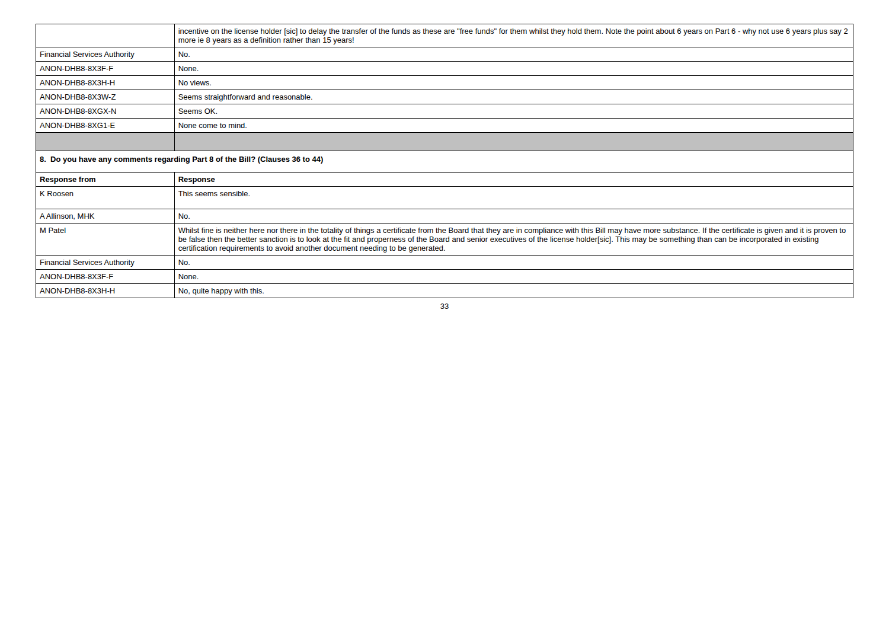| | incentive on the license holder [sic] to delay the transfer of the funds as these are "free funds" for them whilst they hold them. Note the point about 6 years on Part 6 - why not use 6 years plus say 2 more ie 8 years as a definition rather than 15 years! |
| Financial Services Authority | No. |
| ANON-DHB8-8X3F-F | None. |
| ANON-DHB8-8X3H-H | No views. |
| ANON-DHB8-8X3W-Z | Seems straightforward and reasonable. |
| ANON-DHB8-8XGX-N | Seems OK. |
| ANON-DHB8-8XG1-E | None come to mind. |
| 8. Do you have any comments regarding Part 8 of the Bill? (Clauses 36 to 44) |
| Response from | Response |
| K Roosen | This seems sensible. |
| A Allinson, MHK | No. |
| M Patel | Whilst fine is neither here nor there in the totality of things a certificate from the Board that they are in compliance with this Bill may have more substance. If the certificate is given and it is proven to be false then the better sanction is to look at the fit and properness of the Board and senior executives of the license holder[sic]. This may be something than can be incorporated in existing certification requirements to avoid another document needing to be generated. |
| Financial Services Authority | No. |
| ANON-DHB8-8X3F-F | None. |
| ANON-DHB8-8X3H-H | No, quite happy with this. |
33